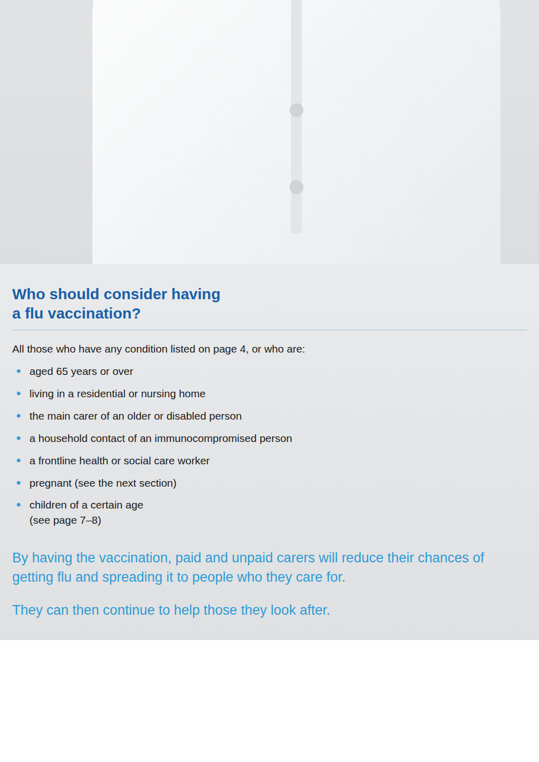Who should consider having
a flu vaccination?
All those who have any condition listed on page 4, or who are:
aged 65 years or over
living in a residential or nursing home
the main carer of an older or disabled person
a household contact of an immunocompromised person
a frontline health or social care worker
pregnant (see the next section)
children of a certain age
(see page 7–8)
By having the vaccination, paid and unpaid carers will reduce their chances of getting flu and spreading it to people who they care for.
They can then continue to help those they look after.